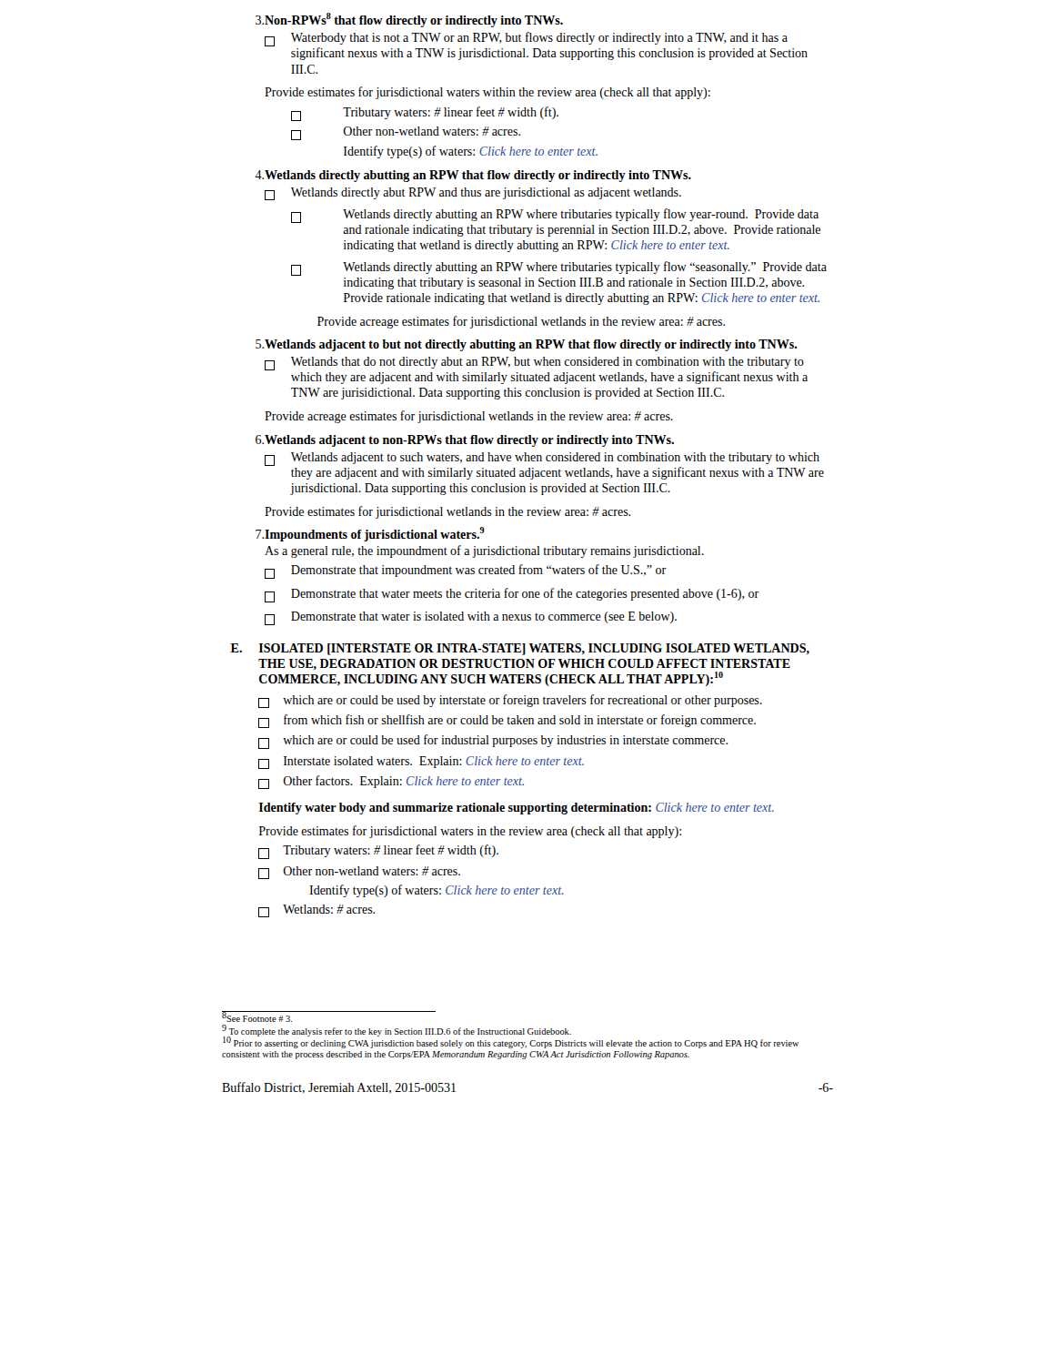3.
Non-RPWs8 that flow directly or indirectly into TNWs.
Waterbody that is not a TNW or an RPW, but flows directly or indirectly into a TNW, and it has a significant nexus with a TNW is jurisdictional. Data supporting this conclusion is provided at Section III.C.
Provide estimates for jurisdictional waters within the review area (check all that apply):
Tributary waters: # linear feet # width (ft).
Other non-wetland waters: # acres.
Identify type(s) of waters: Click here to enter text.
4.
Wetlands directly abutting an RPW that flow directly or indirectly into TNWs.
Wetlands directly abut RPW and thus are jurisdictional as adjacent wetlands.
Wetlands directly abutting an RPW where tributaries typically flow year-round. Provide data and rationale indicating that tributary is perennial in Section III.D.2, above. Provide rationale indicating that wetland is directly abutting an RPW: Click here to enter text.
Wetlands directly abutting an RPW where tributaries typically flow “seasonally.” Provide data indicating that tributary is seasonal in Section III.B and rationale in Section III.D.2, above. Provide rationale indicating that wetland is directly abutting an RPW: Click here to enter text.
Provide acreage estimates for jurisdictional wetlands in the review area: # acres.
5.
Wetlands adjacent to but not directly abutting an RPW that flow directly or indirectly into TNWs.
Wetlands that do not directly abut an RPW, but when considered in combination with the tributary to which they are adjacent and with similarly situated adjacent wetlands, have a significant nexus with a TNW are jurisidictional. Data supporting this conclusion is provided at Section III.C.
Provide acreage estimates for jurisdictional wetlands in the review area: # acres.
6.
Wetlands adjacent to non-RPWs that flow directly or indirectly into TNWs.
Wetlands adjacent to such waters, and have when considered in combination with the tributary to which they are adjacent and with similarly situated adjacent wetlands, have a significant nexus with a TNW are jurisdictional. Data supporting this conclusion is provided at Section III.C.
Provide estimates for jurisdictional wetlands in the review area: # acres.
7.
Impoundments of jurisdictional waters.9
As a general rule, the impoundment of a jurisdictional tributary remains jurisdictional.
Demonstrate that impoundment was created from “waters of the U.S.,” or
Demonstrate that water meets the criteria for one of the categories presented above (1-6), or
Demonstrate that water is isolated with a nexus to commerce (see E below).
E.
ISOLATED [INTERSTATE OR INTRA-STATE] WATERS, INCLUDING ISOLATED WETLANDS, THE USE, DEGRADATION OR DESTRUCTION OF WHICH COULD AFFECT INTERSTATE COMMERCE, INCLUDING ANY SUCH WATERS (CHECK ALL THAT APPLY):10
which are or could be used by interstate or foreign travelers for recreational or other purposes.
from which fish or shellfish are or could be taken and sold in interstate or foreign commerce.
which are or could be used for industrial purposes by industries in interstate commerce.
Interstate isolated waters. Explain: Click here to enter text.
Other factors. Explain: Click here to enter text.
Identify water body and summarize rationale supporting determination: Click here to enter text.
Provide estimates for jurisdictional waters in the review area (check all that apply):
Tributary waters: # linear feet # width (ft).
Other non-wetland waters: # acres.
Identify type(s) of waters: Click here to enter text.
Wetlands: # acres.
8See Footnote # 3.
9 To complete the analysis refer to the key in Section III.D.6 of the Instructional Guidebook.
10 Prior to asserting or declining CWA jurisdiction based solely on this category, Corps Districts will elevate the action to Corps and EPA HQ for review consistent with the process described in the Corps/EPA Memorandum Regarding CWA Act Jurisdiction Following Rapanos.
Buffalo District, Jeremiah Axtell, 2015-00531
-6-